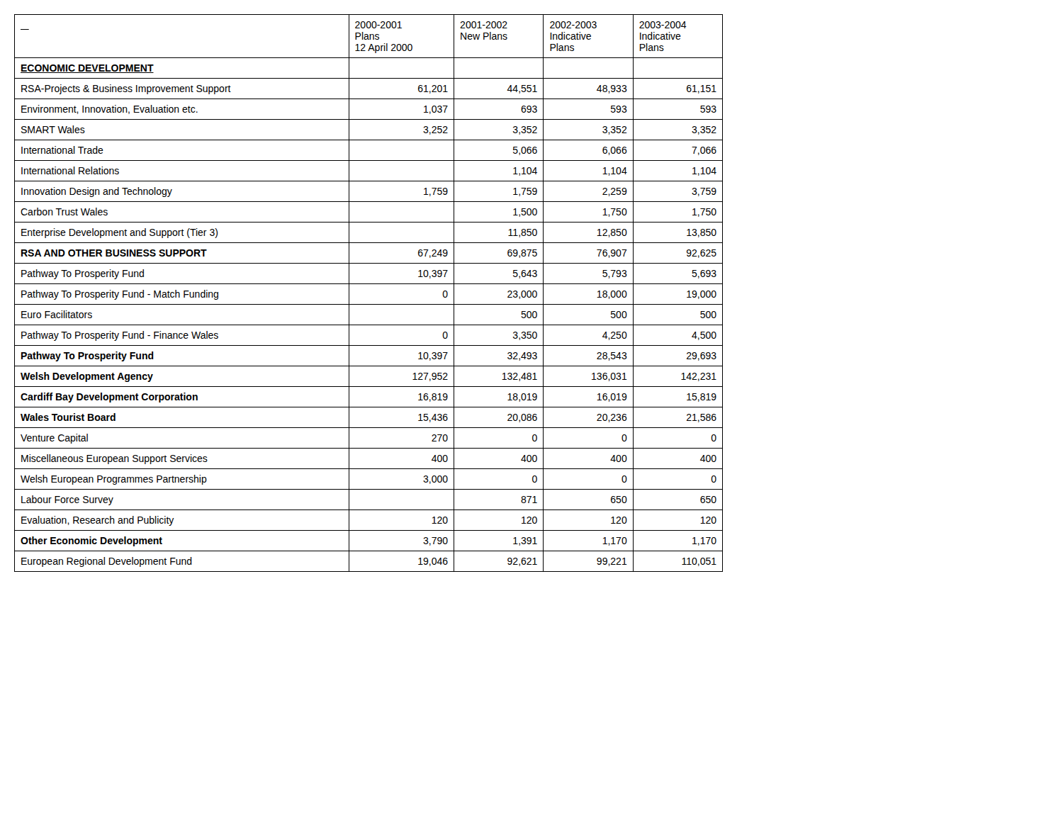| | 2000-2001 Plans 12 April 2000 | 2001-2002 New Plans | 2002-2003 Indicative Plans | 2003-2004 Indicative Plans |
| --- | --- | --- | --- | --- |
| ECONOMIC DEVELOPMENT | | | | |
| RSA-Projects & Business Improvement Support | 61,201 | 44,551 | 48,933 | 61,151 |
| Environment, Innovation, Evaluation etc. | 1,037 | 693 | 593 | 593 |
| SMART Wales | 3,252 | 3,352 | 3,352 | 3,352 |
| International Trade | | 5,066 | 6,066 | 7,066 |
| International Relations | | 1,104 | 1,104 | 1,104 |
| Innovation Design and Technology | 1,759 | 1,759 | 2,259 | 3,759 |
| Carbon Trust Wales | | 1,500 | 1,750 | 1,750 |
| Enterprise Development and Support (Tier 3) | | 11,850 | 12,850 | 13,850 |
| RSA AND OTHER BUSINESS SUPPORT | 67,249 | 69,875 | 76,907 | 92,625 |
| Pathway To Prosperity Fund | 10,397 | 5,643 | 5,793 | 5,693 |
| Pathway To Prosperity Fund - Match Funding | 0 | 23,000 | 18,000 | 19,000 |
| Euro Facilitators | | 500 | 500 | 500 |
| Pathway To Prosperity Fund - Finance Wales | 0 | 3,350 | 4,250 | 4,500 |
| Pathway To Prosperity Fund | 10,397 | 32,493 | 28,543 | 29,693 |
| Welsh Development Agency | 127,952 | 132,481 | 136,031 | 142,231 |
| Cardiff Bay Development Corporation | 16,819 | 18,019 | 16,019 | 15,819 |
| Wales Tourist Board | 15,436 | 20,086 | 20,236 | 21,586 |
| Venture Capital | 270 | 0 | 0 | 0 |
| Miscellaneous European Support Services | 400 | 400 | 400 | 400 |
| Welsh European Programmes Partnership | 3,000 | 0 | 0 | 0 |
| Labour Force Survey | | 871 | 650 | 650 |
| Evaluation, Research and Publicity | 120 | 120 | 120 | 120 |
| Other Economic Development | 3,790 | 1,391 | 1,170 | 1,170 |
| European Regional Development Fund | 19,046 | 92,621 | 99,221 | 110,051 |